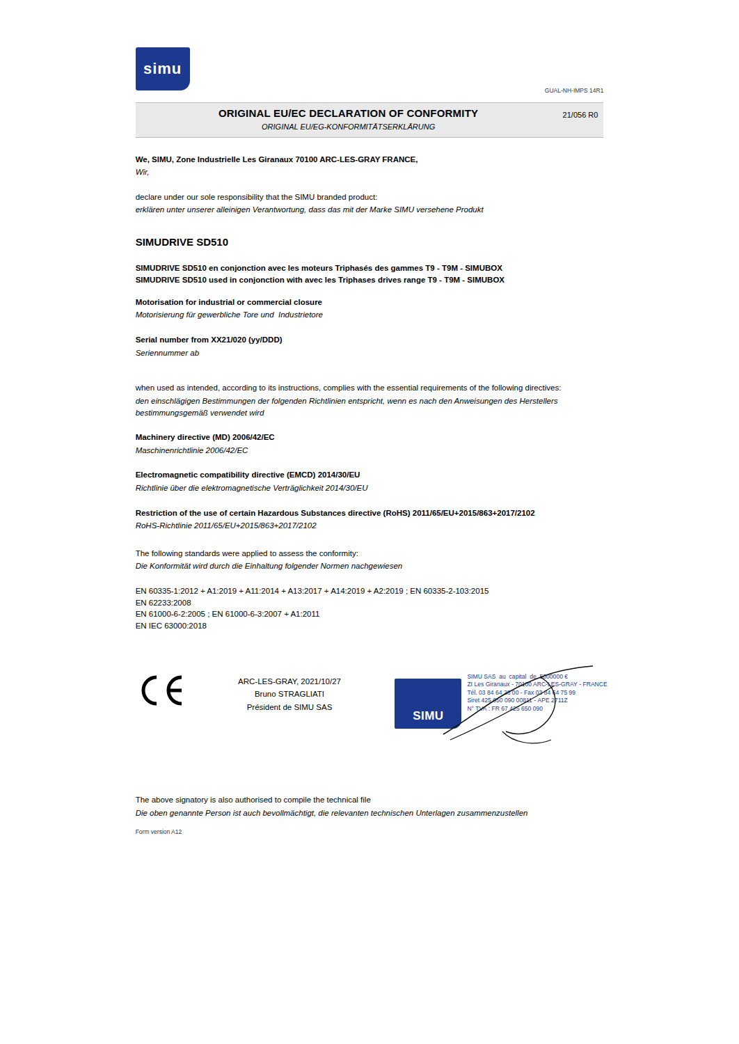simu
GUAL-NH-IMPS 14R1
ORIGINAL EU/EC DECLARATION OF CONFORMITY
ORIGINAL EU/EG-KONFORMITÄTSERKLÄRUNG
21/056 R0
We, SIMU, Zone Industrielle Les Giranaux 70100 ARC-LES-GRAY FRANCE,
Wir,
declare under our sole responsibility that the SIMU branded product:
erklären unter unserer alleinigen Verantwortung, dass das mit der Marke SIMU versehene Produkt
SIMUDRIVE SD510
SIMUDRIVE SD510 en conjonction avec les moteurs Triphasés des gammes T9 - T9M - SIMUBOX
SIMUDRIVE SD510 used in conjonction with avec les Triphases drives range T9 - T9M - SIMUBOX
Motorisation for industrial or commercial closure
Motorisierung für gewerbliche Tore und Industrietore
Serial number from XX21/020 (yy/DDD)
Seriennummer ab
when used as intended, according to its instructions, complies with the essential requirements of the following directives:
den einschlägigen Bestimmungen der folgenden Richtlinien entspricht, wenn es nach den Anweisungen des Herstellers bestimmungsgemäß verwendet wird
Machinery directive (MD) 2006/42/EC
Maschinenrichtlinie 2006/42/EC
Electromagnetic compatibility directive (EMCD) 2014/30/EU
Richtlinie über die elektromagnetische Verträglichkeit 2014/30/EU
Restriction of the use of certain Hazardous Substances directive (RoHS) 2011/65/EU+2015/863+2017/2102
RoHS-Richtlinie 2011/65/EU+2015/863+2017/2102
The following standards were applied to assess the conformity:
Die Konformität wird durch die Einhaltung folgender Normen nachgewiesen
EN 60335‑1:2012 + A1:2019 + A11:2014 + A13:2017 + A14:2019 + A2:2019 ; EN 60335‑2‑103:2015
EN 62233:2008
EN 61000‑6‑2:2005 ; EN 61000‑6‑3:2007 + A1:2011
EN IEC 63000:2018
ARC-LES-GRAY, 2021/10/27
Bruno STRAGLIATI
Président de SIMU SAS
SIMU
SIMU SAS au capital de 5000000 €
ZI Les Giranaux - 70100 ARC-LES-GRAY - FRANCE
Tél. 03 84 64 28 00 - Fax 03 84 64 75 99
Siret 425 650 090 00811 - APE 2711Z
N° TVA : FR 67 425 650 090
The above signatory is also authorised to compile the technical file
Die oben genannte Person ist auch bevollmächtigt, die relevanten technischen Unterlagen zusammenzustellen
Form version A12